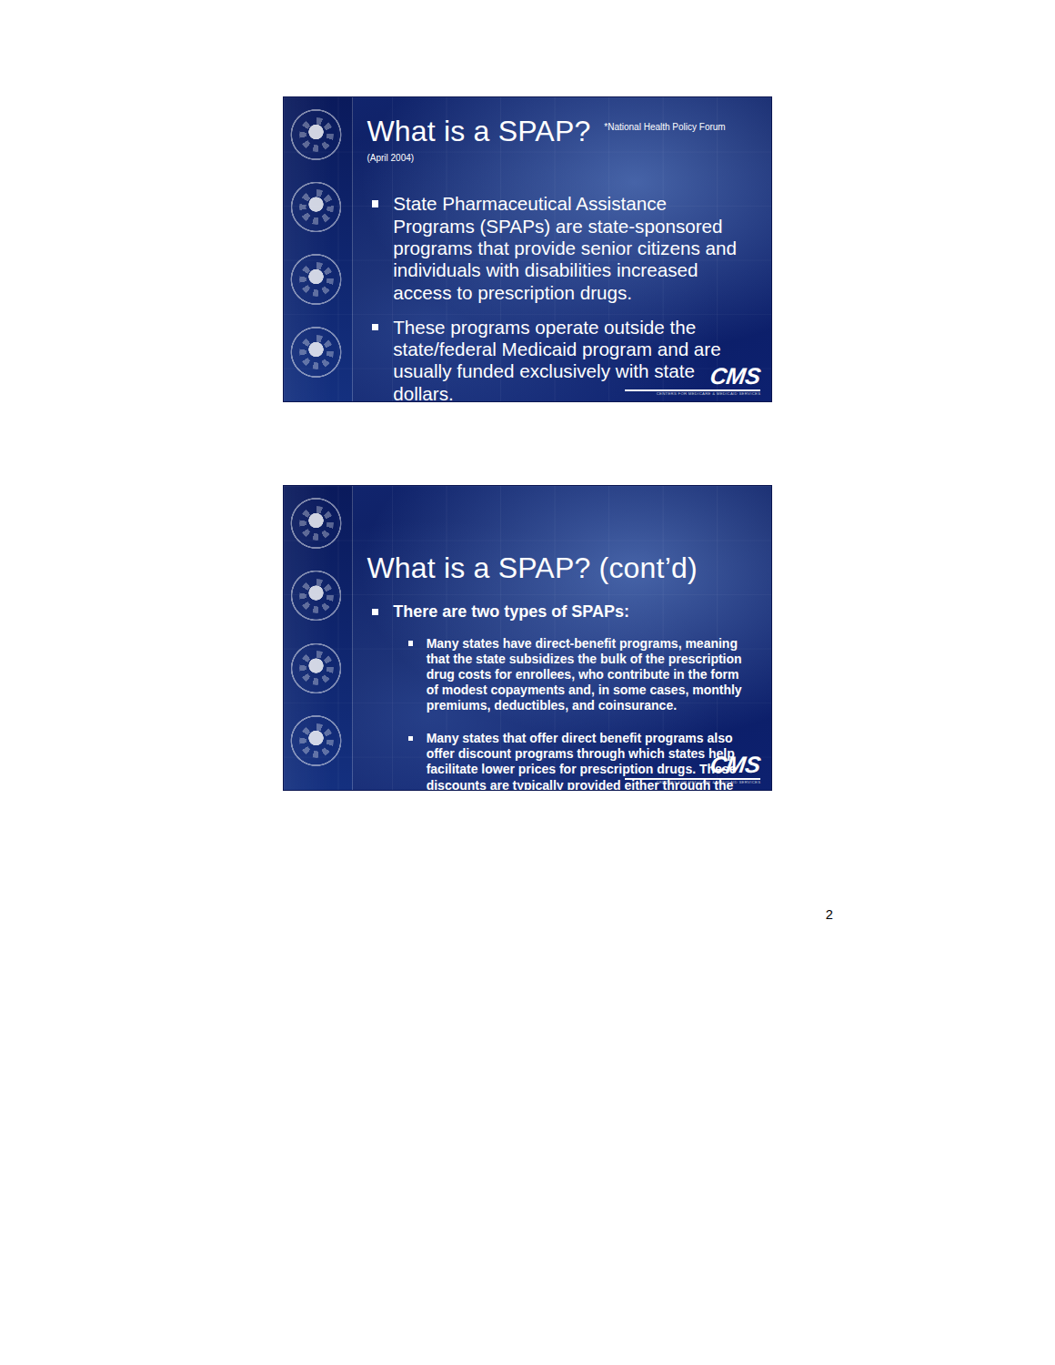What is a SPAP? *National Health Policy Forum (April 2004)
State Pharmaceutical Assistance Programs (SPAPs) are state-sponsored programs that provide senior citizens and individuals with disabilities increased access to prescription drugs.
These programs operate outside the state/federal Medicaid program and are usually funded exclusively with state dollars.
CMS
CENTERS FOR MEDICARE & MEDICAID SERVICES
What is a SPAP? (cont’d)
There are two types of SPAPs:
Many states have direct-benefit programs, meaning that the state subsidizes the bulk of the prescription drug costs for enrollees, who contribute in the form of modest copayments and, in some cases, monthly premiums, deductibles, and coinsurance.
Many states that offer direct benefit programs also offer discount programs through which states help facilitate lower prices for prescription drugs. These discounts are typically provided either through the use of a discount card or through purchasing pools.
CMS
CENTERS FOR MEDICARE & MEDICAID SERVICES
2